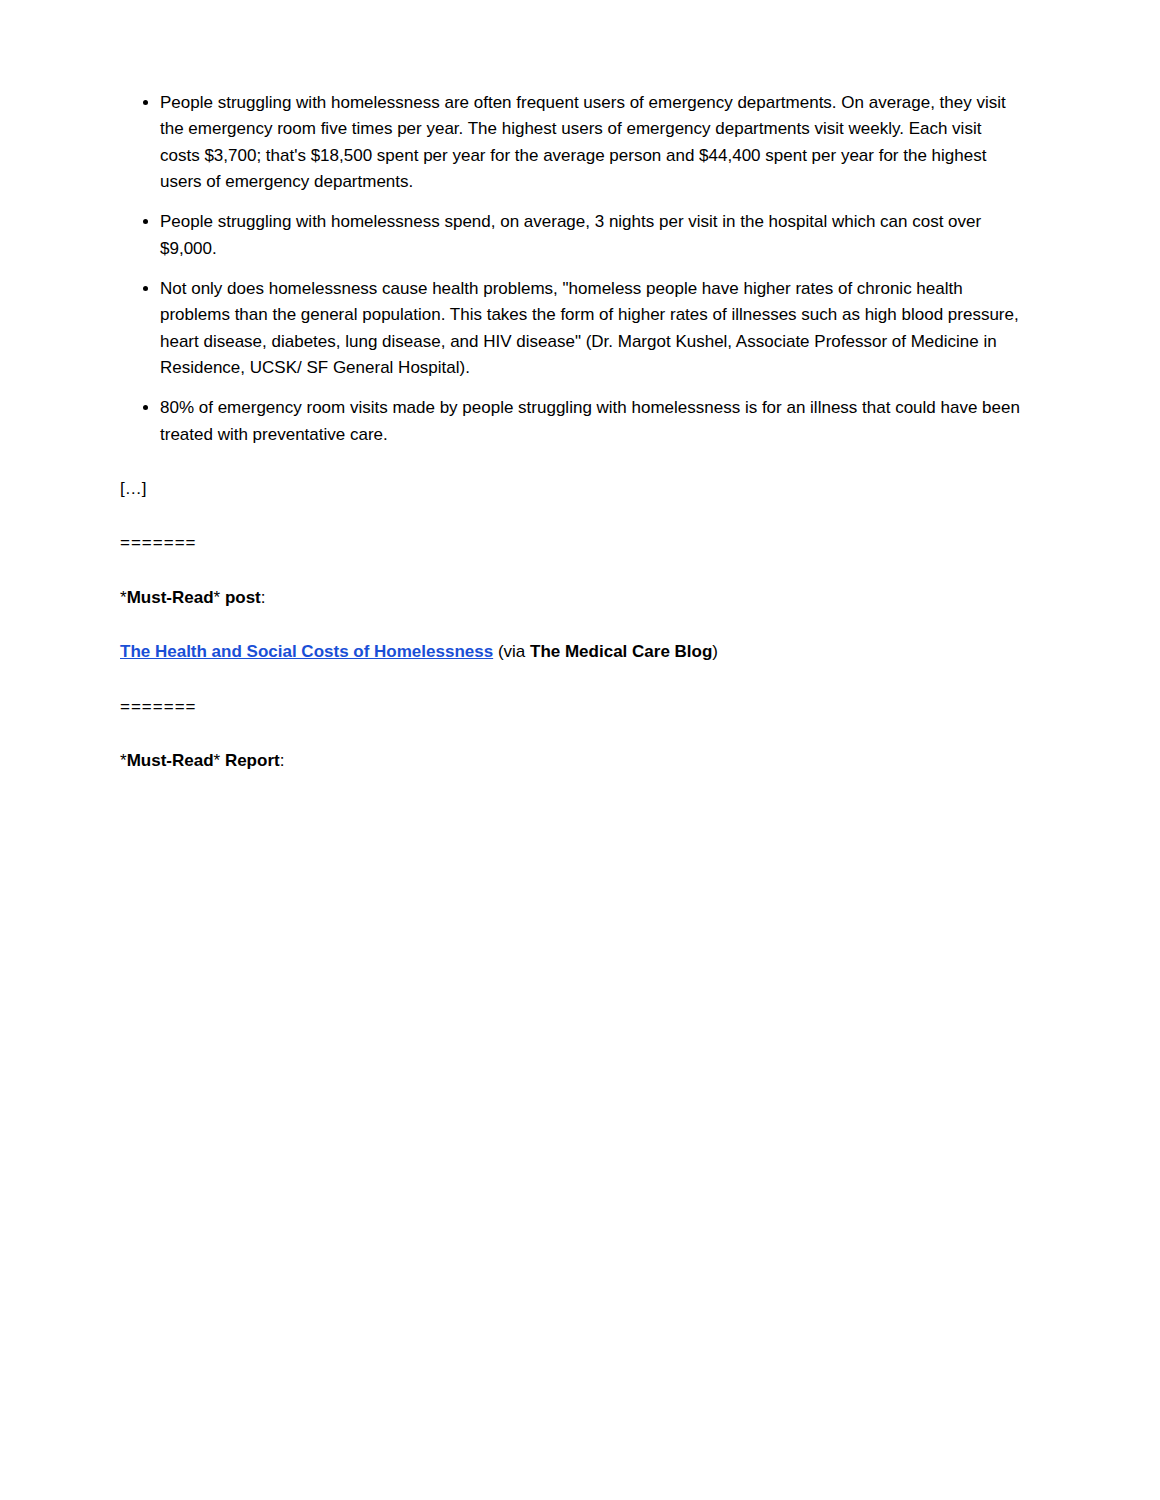People struggling with homelessness are often frequent users of emergency departments. On average, they visit the emergency room five times per year. The highest users of emergency departments visit weekly. Each visit costs $3,700; that's $18,500 spent per year for the average person and $44,400 spent per year for the highest users of emergency departments.
People struggling with homelessness spend, on average, 3 nights per visit in the hospital which can cost over $9,000.
Not only does homelessness cause health problems, "homeless people have higher rates of chronic health problems than the general population. This takes the form of higher rates of illnesses such as high blood pressure, heart disease, diabetes, lung disease, and HIV disease" (Dr. Margot Kushel, Associate Professor of Medicine in Residence, UCSK/ SF General Hospital).
80% of emergency room visits made by people struggling with homelessness is for an illness that could have been treated with preventative care.
[…]
=======
*Must-Read* post:
The Health and Social Costs of Homelessness (via The Medical Care Blog)
=======
*Must-Read* Report: